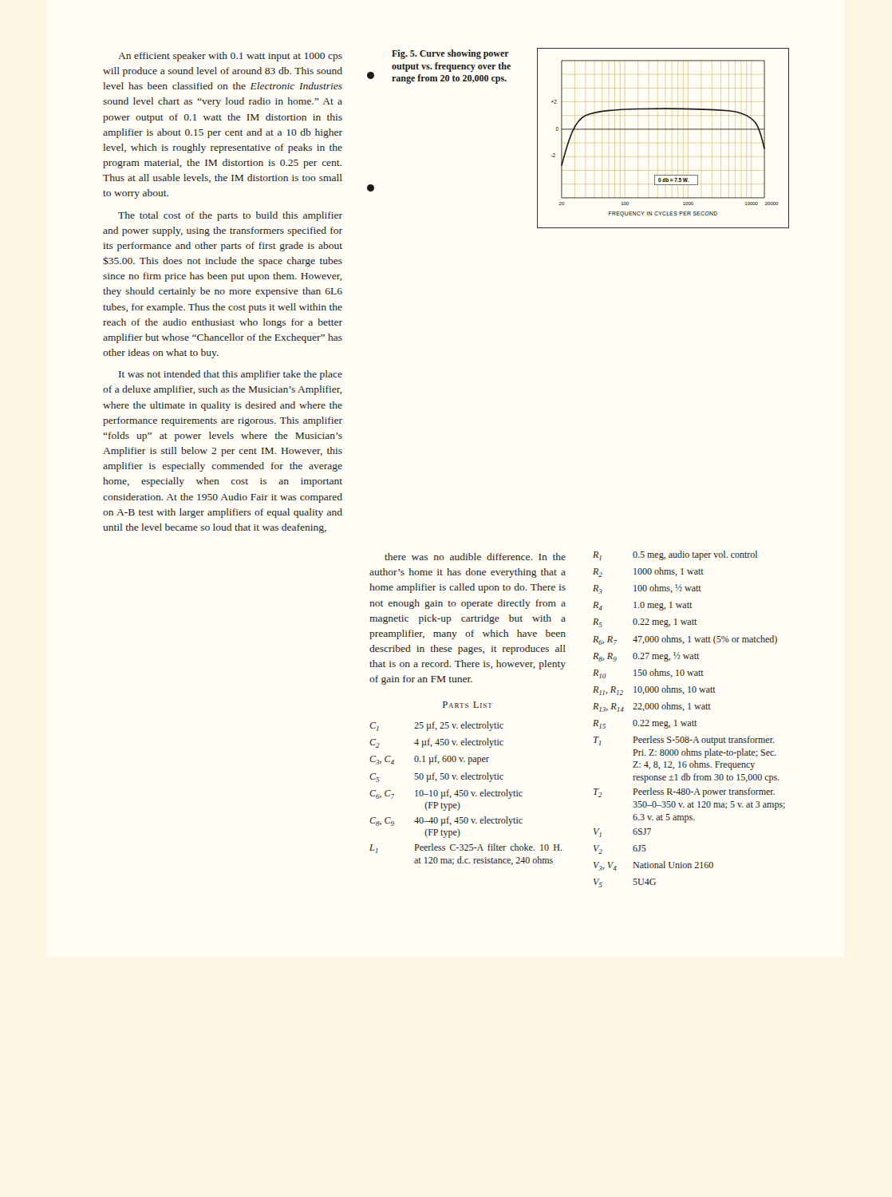An efficient speaker with 0.1 watt input at 1000 cps will produce a sound level of around 83 db. This sound level has been classified on the Electronic Industries sound level chart as “very loud radio in home.” At a power output of 0.1 watt the IM distortion in this amplifier is about 0.15 per cent and at a 10 db higher level, which is roughly representative of peaks in the program material, the IM distortion is 0.25 per cent. Thus at all usable levels, the IM distortion is too small to worry about.
The total cost of the parts to build this amplifier and power supply, using the transformers specified for its performance and other parts of first grade is about $35.00. This does not include the space charge tubes since no firm price has been put upon them. However, they should certainly be no more expensive than 6L6 tubes, for example. Thus the cost puts it well within the reach of the audio enthusiast who longs for a better amplifier but whose “Chancellor of the Exchequer” has other ideas on what to buy.
It was not intended that this amplifier take the place of a deluxe amplifier, such as the Musician’s Amplifier, where the ultimate in quality is desired and where the performance requirements are rigorous. This amplifier “folds up” at power levels where the Musician’s Amplifier is still below 2 per cent IM. However, this amplifier is especially commended for the average home, especially when cost is an important consideration. At the 1950 Audio Fair it was compared on A-B test with larger amplifiers of equal quality and until the level became so loud that it was deafening,
Fig. 5. Curve showing power output vs. frequency over the range from 20 to 20,000 cps.
+2 0 -2 0 db = 7.5 W. 20 100 1000 10000 20000 FREQUENCY IN CYCLES PER SECOND
there was no audible difference. In the author’s home it has done everything that a home amplifier is called upon to do. There is not enough gain to operate directly from a magnetic pick-up cartridge but with a preamplifier, many of which have been described in these pages, it reproduces all that is on a record. There is, however, plenty of gain for an FM tuner.
Parts List
| C 1 | 25 µf, 25 v. electrolytic |
| C 2 | 4 µf, 450 v. electrolytic |
| C 3 , C 4 | 0.1 µf, 600 v. paper |
| C 5 | 50 µf, 50 v. electrolytic |
| C 6 , C 7 | 10–10 µf, 450 v. electrolytic (FP type) |
| C 8 , C 9 | 40–40 µf, 450 v. electrolytic (FP type) |
| L 1 | Peerless C-325-A filter choke. 10 H. at 120 ma; d.c. resistance, 240 ohms |
| R 1 | 0.5 meg, audio taper vol. control |
| R 2 | 1000 ohms, 1 watt |
| R 3 | 100 ohms, ½ watt |
| R 4 | 1.0 meg, 1 watt |
| R 5 | 0.22 meg, 1 watt |
| R 6 , R 7 | 47,000 ohms, 1 watt (5% or matched) |
| R 8 , R 9 | 0.27 meg, ½ watt |
| R 10 | 150 ohms, 10 watt |
| R 11 , R 12 | 10,000 ohms, 10 watt |
| R 13 , R 14 | 22,000 ohms, 1 watt |
| R 15 | 0.22 meg, 1 watt |
| T 1 | Peerless S-508-A output transformer. Pri. Z: 8000 ohms plate-to-plate; Sec. Z: 4, 8, 12, 16 ohms. Frequency response ±1 db from 30 to 15,000 cps. |
| T 2 | Peerless R-480-A power transformer. 350–0–350 v. at 120 ma; 5 v. at 3 amps; 6.3 v. at 5 amps. |
| V 1 | 6SJ7 |
| V 2 | 6J5 |
| V 3 , V 4 | National Union 2160 |
| V 5 | 5U4G |